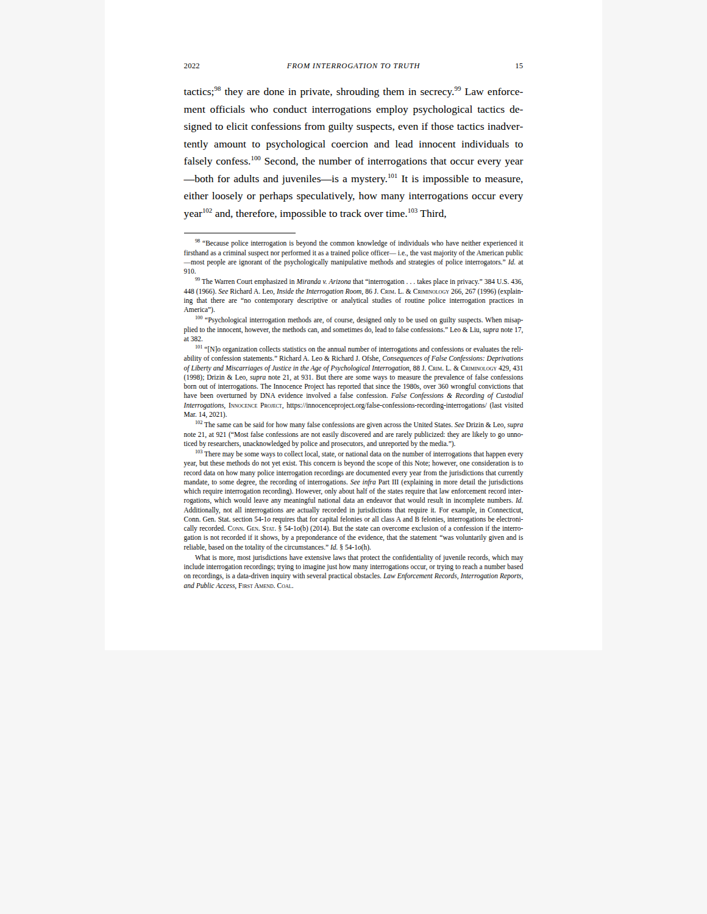2022
From Interrogation to Truth
15
tactics;98 they are done in private, shrouding them in secrecy.99 Law enforcement officials who conduct interrogations employ psychological tactics designed to elicit confessions from guilty suspects, even if those tactics inadvertently amount to psychological coercion and lead innocent individuals to falsely confess.100 Second, the number of interrogations that occur every year—both for adults and juveniles—is a mystery.101 It is impossible to measure, either loosely or perhaps speculatively, how many interrogations occur every year102 and, therefore, impossible to track over time.103 Third,
98 “Because police interrogation is beyond the common knowledge of individuals who have neither experienced it firsthand as a criminal suspect nor performed it as a trained police officer— i.e., the vast majority of the American public—most people are ignorant of the psychologically manipulative methods and strategies of police interrogators.” Id. at 910.
99 The Warren Court emphasized in Miranda v. Arizona that “interrogation . . . takes place in privacy.” 384 U.S. 436, 448 (1966). See Richard A. Leo, Inside the Interrogation Room, 86 J. Crim. L. & Criminology 266, 267 (1996) (explaining that there are “no contemporary descriptive or analytical studies of routine police interrogation practices in America”).
100 “Psychological interrogation methods are, of course, designed only to be used on guilty suspects. When misapplied to the innocent, however, the methods can, and sometimes do, lead to false confessions.” Leo & Liu, supra note 17, at 382.
101 “[N]o organization collects statistics on the annual number of interrogations and confessions or evaluates the reliability of confession statements.” Richard A. Leo & Richard J. Ofshe, Consequences of False Confessions: Deprivations of Liberty and Miscarriages of Justice in the Age of Psychological Interrogation, 88 J. Crim. L. & Criminology 429, 431 (1998); Drizin & Leo, supra note 21, at 931. But there are some ways to measure the prevalence of false confessions born out of interrogations. The Innocence Project has reported that since the 1980s, over 360 wrongful convictions that have been overturned by DNA evidence involved a false confession. False Confessions & Recording of Custodial Interrogations, Innocence Project, https://innocenceproject.org/false-confessions-recording-interrogations/ (last visited Mar. 14, 2021).
102 The same can be said for how many false confessions are given across the United States. See Drizin & Leo, supra note 21, at 921 (“Most false confessions are not easily discovered and are rarely publicized: they are likely to go unnoticed by researchers, unacknowledged by police and prosecutors, and unreported by the media.”).
103 There may be some ways to collect local, state, or national data on the number of interrogations that happen every year, but these methods do not yet exist. This concern is beyond the scope of this Note; however, one consideration is to record data on how many police interrogation recordings are documented every year from the jurisdictions that currently mandate, to some degree, the recording of interrogations. See infra Part III (explaining in more detail the jurisdictions which require interrogation recording). However, only about half of the states require that law enforcement record interrogations, which would leave any meaningful national data an endeavor that would result in incomplete numbers. Id. Additionally, not all interrogations are actually recorded in jurisdictions that require it. For example, in Connecticut, Conn. Gen. Stat. section 54-1o requires that for capital felonies or all class A and B felonies, interrogations be electronically recorded. Conn. Gen. Stat. § 54-1o(b) (2014). But the state can overcome exclusion of a confession if the interrogation is not recorded if it shows, by a preponderance of the evidence, that the statement “was voluntarily given and is reliable, based on the totality of the circumstances.” Id. § 54-1o(h).
What is more, most jurisdictions have extensive laws that protect the confidentiality of juvenile records, which may include interrogation recordings; trying to imagine just how many interrogations occur, or trying to reach a number based on recordings, is a data-driven inquiry with several practical obstacles. Law Enforcement Records, Interrogation Reports, and Public Access, First Amend. Coal.